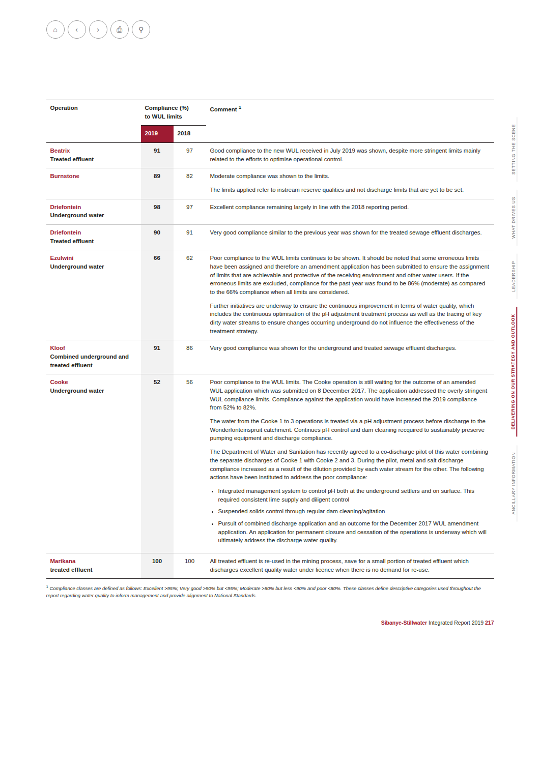⌂
‹
›
⎙
⚲
SETTING THE SCENE WHAT DRIVES US LEADERSHIP DELIVERING ON OUR STRATEGY AND OUTLOOK ANCILLARY INFORMATION
| Operation | Compliance (%) to WUL limits | Comment 1 |
| --- | --- | --- |
| 2019 | 2018 |
| Beatrix Treated effluent | 91 | 97 | Good compliance to the new WUL received in July 2019 was shown, despite more stringent limits mainly related to the efforts to optimise operational control. |
| Burnstone | 89 | 82 | Moderate compliance was shown to the limits. The limits applied refer to instream reserve qualities and not discharge limits that are yet to be set. |
| Driefontein Underground water | 98 | 97 | Excellent compliance remaining largely in line with the 2018 reporting period. |
| Driefontein Treated effluent | 90 | 91 | Very good compliance similar to the previous year was shown for the treated sewage effluent discharges. |
| Ezulwini Underground water | 66 | 62 | Poor compliance to the WUL limits continues to be shown. It should be noted that some erroneous limits have been assigned and therefore an amendment application has been submitted to ensure the assignment of limits that are achievable and protective of the receiving environment and other water users. If the erroneous limits are excluded, compliance for the past year was found to be 86% (moderate) as compared to the 66% compliance when all limits are considered. Further initiatives are underway to ensure the continuous improvement in terms of water quality, which includes the continuous optimisation of the pH adjustment treatment process as well as the tracing of key dirty water streams to ensure changes occurring underground do not influence the effectiveness of the treatment strategy. |
| Kloof Combined underground and treated effluent | 91 | 86 | Very good compliance was shown for the underground and treated sewage effluent discharges. |
| Cooke Underground water | 52 | 56 | Poor compliance to the WUL limits. The Cooke operation is still waiting for the outcome of an amended WUL application which was submitted on 8 December 2017. The application addressed the overly stringent WUL compliance limits. Compliance against the application would have increased the 2019 compliance from 52% to 82%. The water from the Cooke 1 to 3 operations is treated via a pH adjustment process before discharge to the Wonderfonteinspruit catchment. Continues pH control and dam cleaning recquired to sustainably preserve pumping equipment and discharge compliance. The Department of Water and Sanitation has recently agreed to a co-discharge pilot of this water combining the separate discharges of Cooke 1 with Cooke 2 and 3. During the pilot, metal and salt discharge compliance increased as a result of the dilution provided by each water stream for the other. The following actions have been instituted to address the poor compliance: Integrated management system to control pH both at the underground settlers and on surface. This required consistent lime supply and diligent control Suspended solids control through regular dam cleaning/agitation Pursuit of combined discharge application and an outcome for the December 2017 WUL amendment application. An application for permanent closure and cessation of the operations is underway which will ultimately address the discharge water quality. |
| Marikana treated effluent | 100 | 100 | All treated effluent is re-used in the mining process, save for a small portion of treated effluent which discharges excellent quality water under licence when there is no demand for re-use. |
1 Compliance classes are defined as follows: Excellent >95%; Very good >90% but <95%; Moderate >80% but less <90% and poor <80%. These classes define descriptive categories used throughout the report regarding water quality to inform management and provide alignment to National Standards.
Sibanye-Stillwater Integrated Report 2019 217